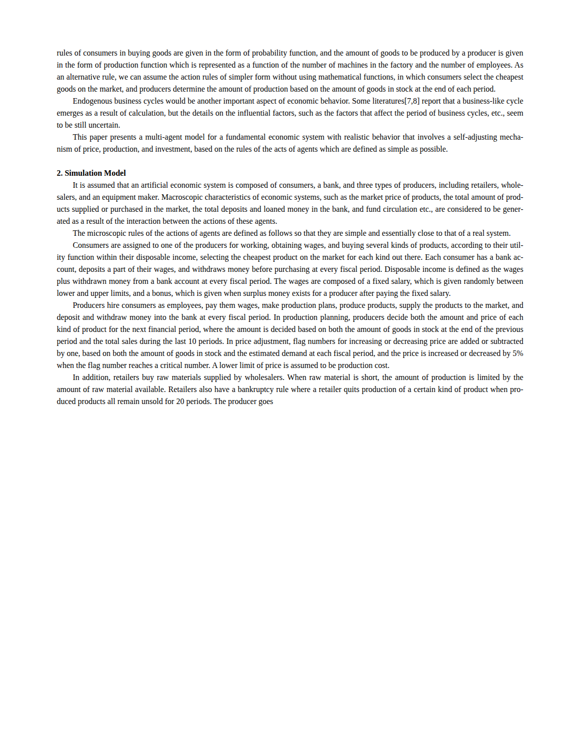rules of consumers in buying goods are given in the form of probability function, and the amount of goods to be produced by a producer is given in the form of production function which is represented as a function of the number of machines in the factory and the number of employees. As an alternative rule, we can assume the action rules of simpler form without using mathematical functions, in which consumers select the cheapest goods on the market, and producers determine the amount of production based on the amount of goods in stock at the end of each period.
Endogenous business cycles would be another important aspect of economic behavior. Some literatures[7,8] report that a business-like cycle emerges as a result of calculation, but the details on the influential factors, such as the factors that affect the period of business cycles, etc., seem to be still uncertain.
This paper presents a multi-agent model for a fundamental economic system with realistic behavior that involves a self-adjusting mechanism of price, production, and investment, based on the rules of the acts of agents which are defined as simple as possible.
2. Simulation Model
It is assumed that an artificial economic system is composed of consumers, a bank, and three types of producers, including retailers, wholesalers, and an equipment maker. Macroscopic characteristics of economic systems, such as the market price of products, the total amount of products supplied or purchased in the market, the total deposits and loaned money in the bank, and fund circulation etc., are considered to be generated as a result of the interaction between the actions of these agents.
The microscopic rules of the actions of agents are defined as follows so that they are simple and essentially close to that of a real system.
Consumers are assigned to one of the producers for working, obtaining wages, and buying several kinds of products, according to their utility function within their disposable income, selecting the cheapest product on the market for each kind out there. Each consumer has a bank account, deposits a part of their wages, and withdraws money before purchasing at every fiscal period. Disposable income is defined as the wages plus withdrawn money from a bank account at every fiscal period. The wages are composed of a fixed salary, which is given randomly between lower and upper limits, and a bonus, which is given when surplus money exists for a producer after paying the fixed salary.
Producers hire consumers as employees, pay them wages, make production plans, produce products, supply the products to the market, and deposit and withdraw money into the bank at every fiscal period. In production planning, producers decide both the amount and price of each kind of product for the next financial period, where the amount is decided based on both the amount of goods in stock at the end of the previous period and the total sales during the last 10 periods. In price adjustment, flag numbers for increasing or decreasing price are added or subtracted by one, based on both the amount of goods in stock and the estimated demand at each fiscal period, and the price is increased or decreased by 5% when the flag number reaches a critical number. A lower limit of price is assumed to be production cost.
In addition, retailers buy raw materials supplied by wholesalers. When raw material is short, the amount of production is limited by the amount of raw material available. Retailers also have a bankruptcy rule where a retailer quits production of a certain kind of product when produced products all remain unsold for 20 periods. The producer goes